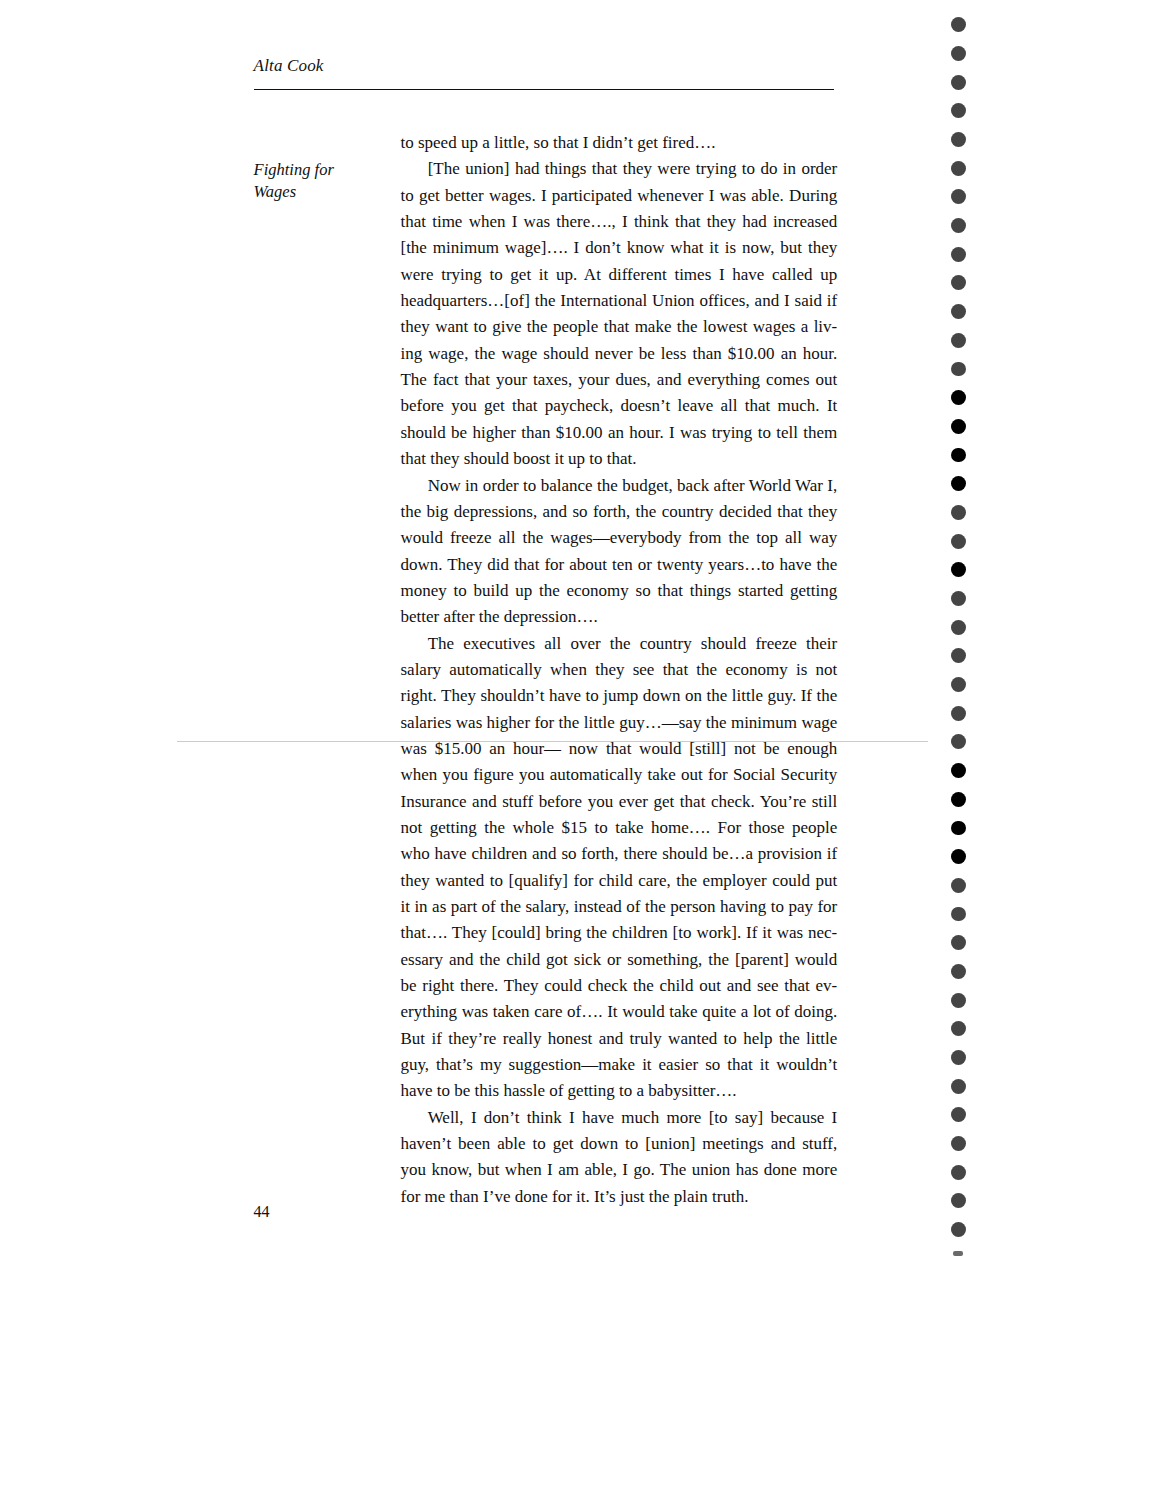Alta Cook
Fighting for
Wages
to speed up a little, so that I didn’t get fired….
[The union] had things that they were trying to do in order to get better wages. I participated whenever I was able. During that time when I was there…., I think that they had increased [the minimum wage]…. I don’t know what it is now, but they were trying to get it up. At different times I have called up headquarters…[of] the International Union offices, and I said if they want to give the people that make the lowest wages a living wage, the wage should never be less than $10.00 an hour. The fact that your taxes, your dues, and everything comes out before you get that paycheck, doesn’t leave all that much. It should be higher than $10.00 an hour. I was trying to tell them that they should boost it up to that.
Now in order to balance the budget, back after World War I, the big depressions, and so forth, the country decided that they would freeze all the wages—everybody from the top all way down. They did that for about ten or twenty years…to have the money to build up the economy so that things started getting better after the depression….
The executives all over the country should freeze their salary automatically when they see that the economy is not right. They shouldn’t have to jump down on the little guy. If the salaries was higher for the little guy…—say the minimum wage was $15.00 an hour— now that would [still] not be enough when you figure you automatically take out for Social Security Insurance and stuff before you ever get that check. You’re still not getting the whole $15 to take home…. For those people who have children and so forth, there should be…a provision if they wanted to [qualify] for child care, the employer could put it in as part of the salary, instead of the person having to pay for that…. They [could] bring the children [to work]. If it was necessary and the child got sick or something, the [parent] would be right there. They could check the child out and see that everything was taken care of…. It would take quite a lot of doing. But if they’re really honest and truly wanted to help the little guy, that’s my suggestion—make it easier so that it wouldn’t have to be this hassle of getting to a babysitter….
Well, I don’t think I have much more [to say] because I haven’t been able to get down to [union] meetings and stuff, you know, but when I am able, I go. The union has done more for me than I’ve done for it. It’s just the plain truth.
44